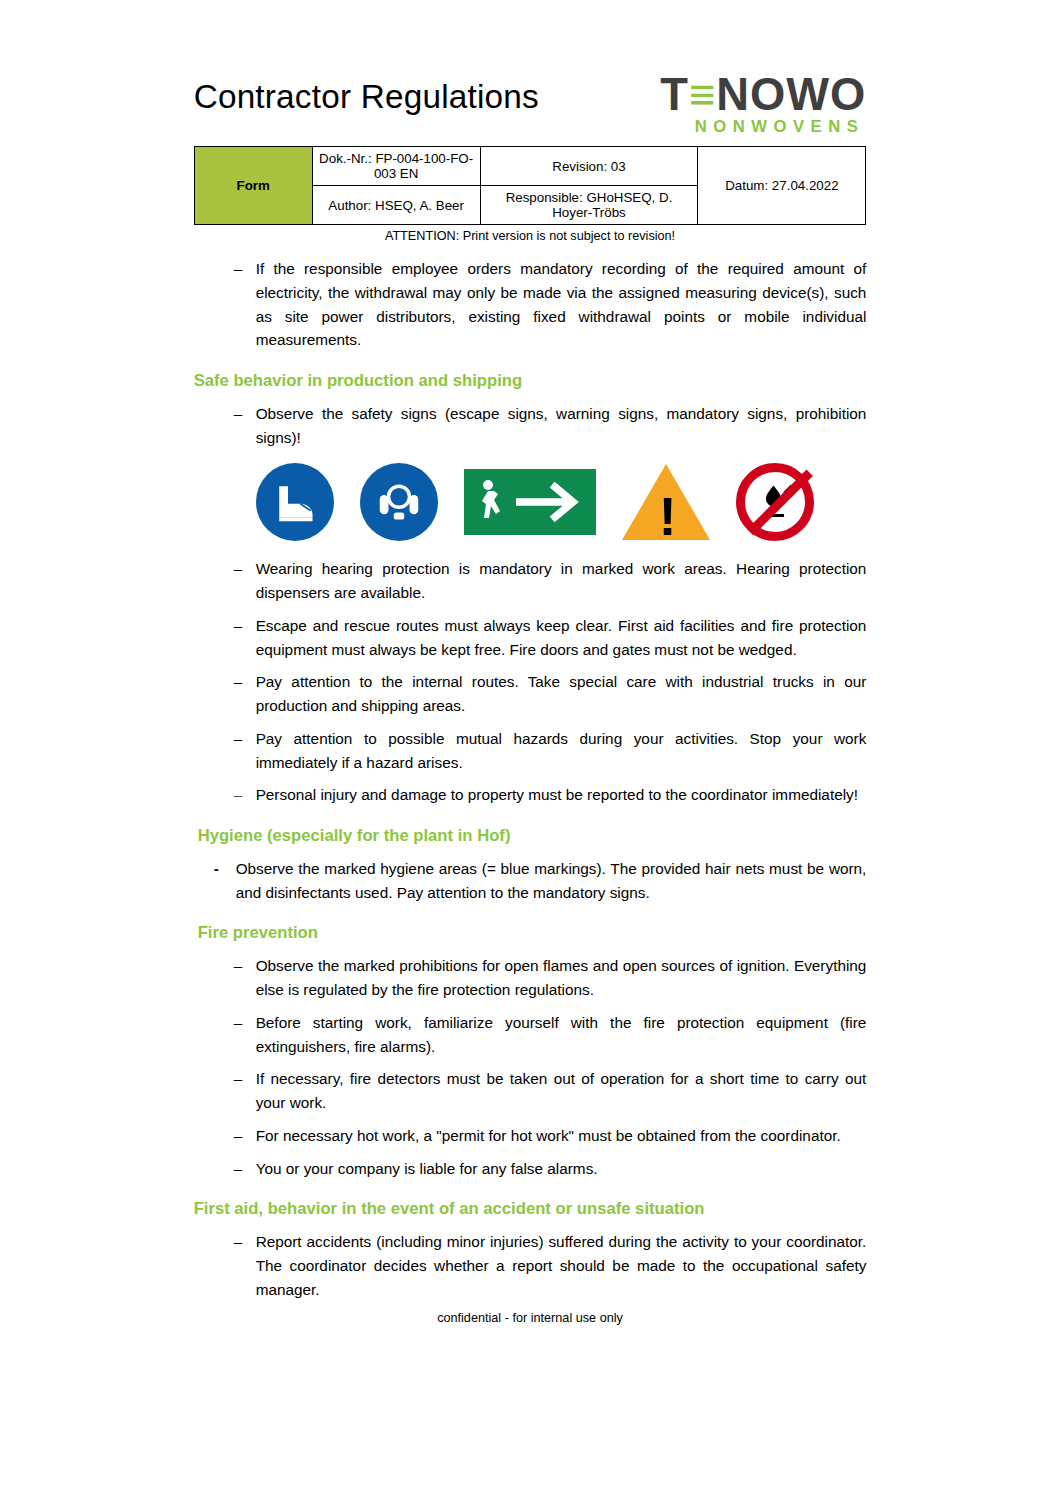Contractor Regulations
T≡NOWO
NONWOVENS
| Form | Dok.-Nr.: FP-004-100-FO-003 EN | Revision: 03 | Datum: 27.04.2022 |
| Author: HSEQ, A. Beer | Responsible: GHoHSEQ, D. Hoyer-Tröbs |
ATTENTION: Print version is not subject to revision!
If the responsible employee orders mandatory recording of the required amount of electricity, the withdrawal may only be made via the assigned measuring device(s), such as site power distributors, existing fixed withdrawal points or mobile individual measurements.
Safe behavior in production and shipping
Observe the safety signs (escape signs, warning signs, mandatory signs, prohibition signs)!
Wearing hearing protection is mandatory in marked work areas. Hearing protection dispensers are available.
Escape and rescue routes must always keep clear. First aid facilities and fire protection equipment must always be kept free. Fire doors and gates must not be wedged.
Pay attention to the internal routes. Take special care with industrial trucks in our production and shipping areas.
Pay attention to possible mutual hazards during your activities. Stop your work immediately if a hazard arises.
Personal injury and damage to property must be reported to the coordinator immediately!
Hygiene (especially for the plant in Hof)
Observe the marked hygiene areas (= blue markings). The provided hair nets must be worn, and disinfectants used. Pay attention to the mandatory signs.
Fire prevention
Observe the marked prohibitions for open flames and open sources of ignition. Everything else is regulated by the fire protection regulations.
Before starting work, familiarize yourself with the fire protection equipment (fire extinguishers, fire alarms).
If necessary, fire detectors must be taken out of operation for a short time to carry out your work.
For necessary hot work, a "permit for hot work" must be obtained from the coordinator.
You or your company is liable for any false alarms.
First aid, behavior in the event of an accident or unsafe situation
Report accidents (including minor injuries) suffered during the activity to your coordinator. The coordinator decides whether a report should be made to the occupational safety manager.
confidential - for internal use only